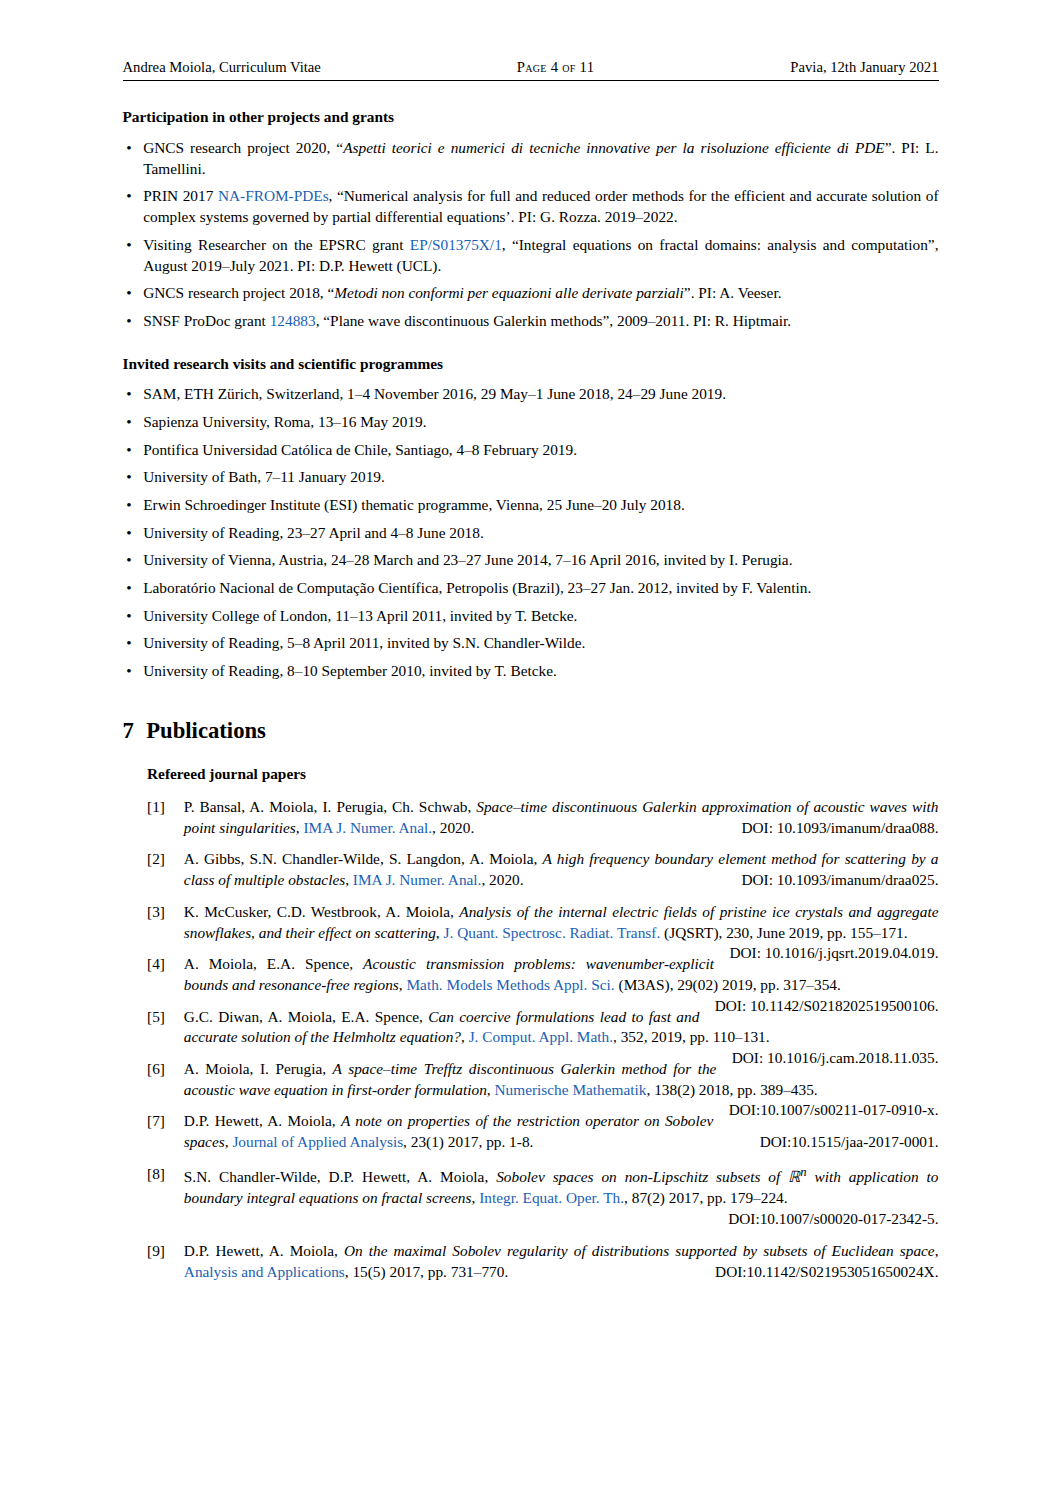Andrea Moiola, Curriculum Vitae
Page 4 of 11
Pavia, 12th January 2021
Participation in other projects and grants
GNCS research project 2020, “Aspetti teorici e numerici di tecniche innovative per la risoluzione efficiente di PDE”. PI: L. Tamellini.
PRIN 2017 NA-FROM-PDEs, “Numerical analysis for full and reduced order methods for the efficient and accurate solution of complex systems governed by partial differential equations’. PI: G. Rozza. 2019–2022.
Visiting Researcher on the EPSRC grant EP/S01375X/1, “Integral equations on fractal domains: analysis and computation”, August 2019–July 2021. PI: D.P. Hewett (UCL).
GNCS research project 2018, “Metodi non conformi per equazioni alle derivate parziali”. PI: A. Veeser.
SNSF ProDoc grant 124883, “Plane wave discontinuous Galerkin methods”, 2009–2011. PI: R. Hiptmair.
Invited research visits and scientific programmes
SAM, ETH Zürich, Switzerland, 1–4 November 2016, 29 May–1 June 2018, 24–29 June 2019.
Sapienza University, Roma, 13–16 May 2019.
Pontifica Universidad Católica de Chile, Santiago, 4–8 February 2019.
University of Bath, 7–11 January 2019.
Erwin Schroedinger Institute (ESI) thematic programme, Vienna, 25 June–20 July 2018.
University of Reading, 23–27 April and 4–8 June 2018.
University of Vienna, Austria, 24–28 March and 23–27 June 2014, 7–16 April 2016, invited by I. Perugia.
Laboratório Nacional de Computação Científica, Petropolis (Brazil), 23–27 Jan. 2012, invited by F. Valentin.
University College of London, 11–13 April 2011, invited by T. Betcke.
University of Reading, 5–8 April 2011, invited by S.N. Chandler-Wilde.
University of Reading, 8–10 September 2010, invited by T. Betcke.
7 Publications
Refereed journal papers
P. Bansal, A. Moiola, I. Perugia, Ch. Schwab, Space–time discontinuous Galerkin approximation of acoustic waves with point singularities, IMA J. Numer. Anal., 2020.DOI: 10.1093/imanum/draa088.
A. Gibbs, S.N. Chandler-Wilde, S. Langdon, A. Moiola, A high frequency boundary element method for scattering by a class of multiple obstacles, IMA J. Numer. Anal., 2020.DOI: 10.1093/imanum/draa025.
K. McCusker, C.D. Westbrook, A. Moiola, Analysis of the internal electric fields of pristine ice crystals and aggregate snowflakes, and their effect on scattering, J. Quant. Spectrosc. Radiat. Transf. (JQSRT), 230, June 2019, pp. 155–171.DOI: 10.1016/j.jqsrt.2019.04.019.
A. Moiola, E.A. Spence, Acoustic transmission problems: wavenumber-explicit bounds and resonance-free regions, Math. Models Methods Appl. Sci. (M3AS), 29(02) 2019, pp. 317–354.DOI: 10.1142/S0218202519500106.
G.C. Diwan, A. Moiola, E.A. Spence, Can coercive formulations lead to fast and accurate solution of the Helmholtz equation?, J. Comput. Appl. Math., 352, 2019, pp. 110–131.DOI: 10.1016/j.cam.2018.11.035.
A. Moiola, I. Perugia, A space–time Trefftz discontinuous Galerkin method for the acoustic wave equation in first-order formulation, Numerische Mathematik, 138(2) 2018, pp. 389–435.DOI:10.1007/s00211-017-0910-x.
D.P. Hewett, A. Moiola, A note on properties of the restriction operator on Sobolev spaces, Journal of Applied Analysis, 23(1) 2017, pp. 1-8.DOI:10.1515/jaa-2017-0001.
S.N. Chandler-Wilde, D.P. Hewett, A. Moiola, Sobolev spaces on non-Lipschitz subsets of ℝn with application to boundary integral equations on fractal screens, Integr. Equat. Oper. Th., 87(2) 2017, pp. 179–224. DOI:10.1007/s00020-017-2342-5.
D.P. Hewett, A. Moiola, On the maximal Sobolev regularity of distributions supported by subsets of Euclidean space, Analysis and Applications, 15(5) 2017, pp. 731–770.DOI:10.1142/S021953051650024X.